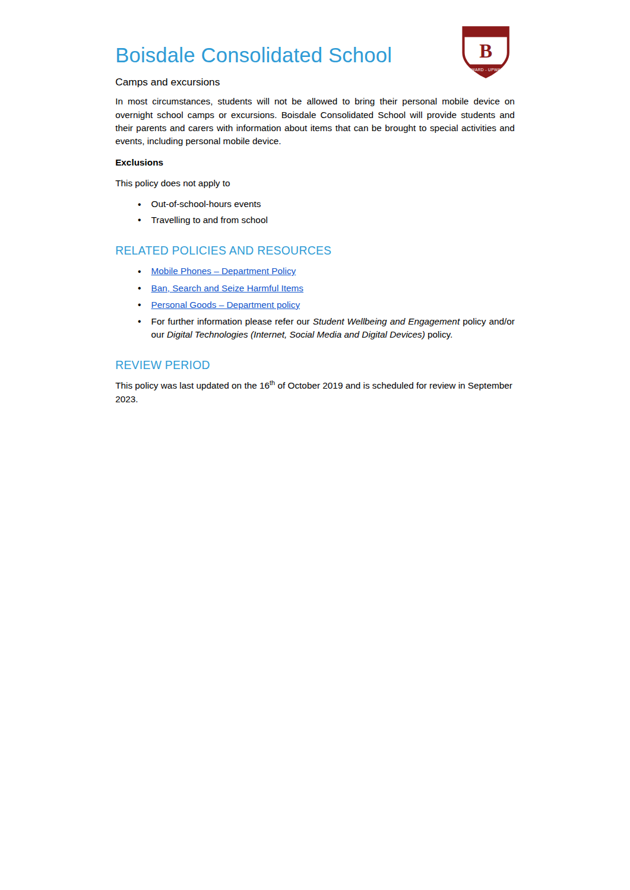B CS ONWARD - UPWARD
Boisdale Consolidated School
Camps and excursions
In most circumstances, students will not be allowed to bring their personal mobile device on overnight school camps or excursions. Boisdale Consolidated School will provide students and their parents and carers with information about items that can be brought to special activities and events, including personal mobile device.
Exclusions
This policy does not apply to
Out-of-school-hours events
Travelling to and from school
RELATED POLICIES AND RESOURCES
Mobile Phones – Department Policy
Ban, Search and Seize Harmful Items
Personal Goods – Department policy
For further information please refer our Student Wellbeing and Engagement policy and/or our Digital Technologies (Internet, Social Media and Digital Devices) policy.
REVIEW PERIOD
This policy was last updated on the 16th of October 2019 and is scheduled for review in September 2023.